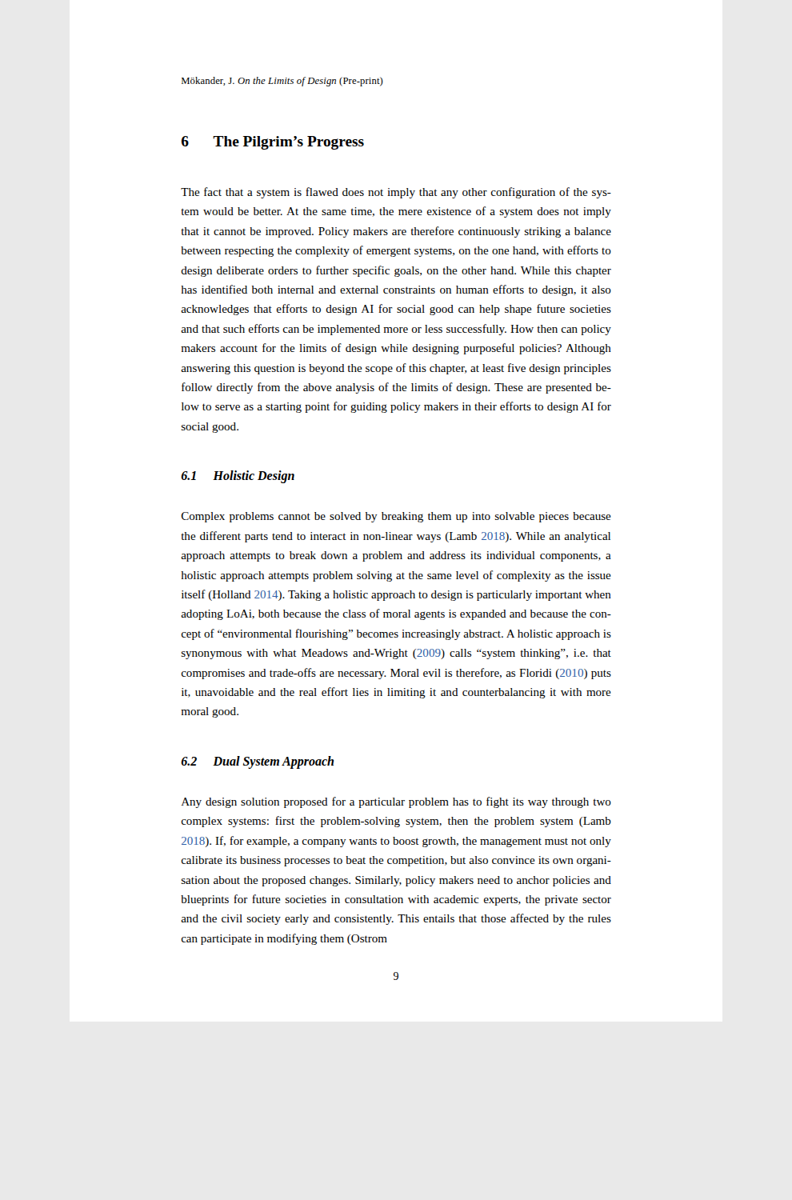Mökander, J. On the Limits of Design (Pre-print)
6 The Pilgrim’s Progress
The fact that a system is flawed does not imply that any other configuration of the system would be better. At the same time, the mere existence of a system does not imply that it cannot be improved. Policy makers are therefore continuously striking a balance between respecting the complexity of emergent systems, on the one hand, with efforts to design deliberate orders to further specific goals, on the other hand. While this chapter has identified both internal and external constraints on human efforts to design, it also acknowledges that efforts to design AI for social good can help shape future societies and that such efforts can be implemented more or less successfully. How then can policy makers account for the limits of design while designing purposeful policies? Although answering this question is beyond the scope of this chapter, at least five design principles follow directly from the above analysis of the limits of design. These are presented below to serve as a starting point for guiding policy makers in their efforts to design AI for social good.
6.1 Holistic Design
Complex problems cannot be solved by breaking them up into solvable pieces because the different parts tend to interact in non-linear ways (Lamb 2018). While an analytical approach attempts to break down a problem and address its individual components, a holistic approach attempts problem solving at the same level of complexity as the issue itself (Holland 2014). Taking a holistic approach to design is particularly important when adopting LoAi, both because the class of moral agents is expanded and because the concept of “environmental flourishing” becomes increasingly abstract. A holistic approach is synonymous with what Meadows and-Wright (2009) calls “system thinking”, i.e. that compromises and trade-offs are necessary. Moral evil is therefore, as Floridi (2010) puts it, unavoidable and the real effort lies in limiting it and counterbalancing it with more moral good.
6.2 Dual System Approach
Any design solution proposed for a particular problem has to fight its way through two complex systems: first the problem-solving system, then the problem system (Lamb 2018). If, for example, a company wants to boost growth, the management must not only calibrate its business processes to beat the competition, but also convince its own organisation about the proposed changes. Similarly, policy makers need to anchor policies and blueprints for future societies in consultation with academic experts, the private sector and the civil society early and consistently. This entails that those affected by the rules can participate in modifying them (Ostrom
9